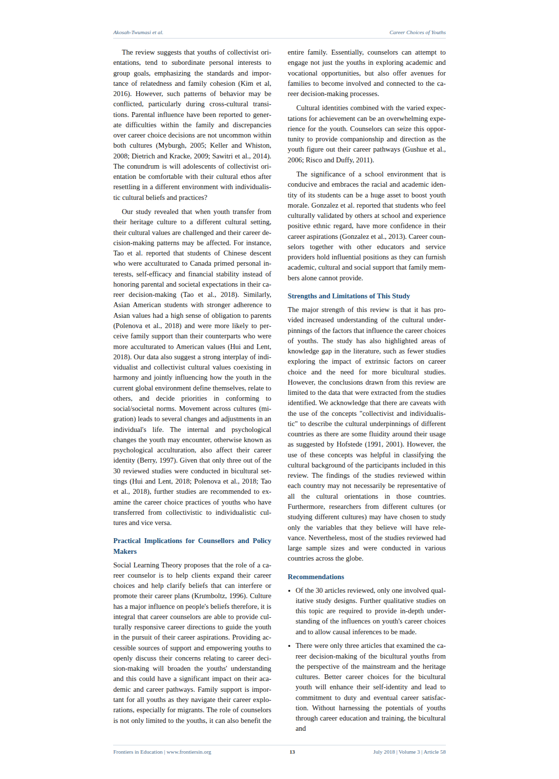Akosah-Twumasi et al. Career Choices of Youths
The review suggests that youths of collectivist orientations, tend to subordinate personal interests to group goals, emphasizing the standards and importance of relatedness and family cohesion (Kim et al, 2016). However, such patterns of behavior may be conflicted, particularly during cross-cultural transitions. Parental influence have been reported to generate difficulties within the family and discrepancies over career choice decisions are not uncommon within both cultures (Myburgh, 2005; Keller and Whiston, 2008; Dietrich and Kracke, 2009; Sawitri et al., 2014). The conundrum is will adolescents of collectivist orientation be comfortable with their cultural ethos after resettling in a different environment with individualistic cultural beliefs and practices?
Our study revealed that when youth transfer from their heritage culture to a different cultural setting, their cultural values are challenged and their career decision-making patterns may be affected. For instance, Tao et al. reported that students of Chinese descent who were acculturated to Canada primed personal interests, self-efficacy and financial stability instead of honoring parental and societal expectations in their career decision-making (Tao et al., 2018). Similarly, Asian American students with stronger adherence to Asian values had a high sense of obligation to parents (Polenova et al., 2018) and were more likely to perceive family support than their counterparts who were more acculturated to American values (Hui and Lent, 2018). Our data also suggest a strong interplay of individualist and collectivist cultural values coexisting in harmony and jointly influencing how the youth in the current global environment define themselves, relate to others, and decide priorities in conforming to social/societal norms. Movement across cultures (migration) leads to several changes and adjustments in an individual's life. The internal and psychological changes the youth may encounter, otherwise known as psychological acculturation, also affect their career identity (Berry, 1997). Given that only three out of the 30 reviewed studies were conducted in bicultural settings (Hui and Lent, 2018; Polenova et al., 2018; Tao et al., 2018), further studies are recommended to examine the career choice practices of youths who have transferred from collectivistic to individualistic cultures and vice versa.
Practical Implications for Counsellors and Policy Makers
Social Learning Theory proposes that the role of a career counselor is to help clients expand their career choices and help clarify beliefs that can interfere or promote their career plans (Krumboltz, 1996). Culture has a major influence on people's beliefs therefore, it is integral that career counselors are able to provide culturally responsive career directions to guide the youth in the pursuit of their career aspirations. Providing accessible sources of support and empowering youths to openly discuss their concerns relating to career decision-making will broaden the youths' understanding and this could have a significant impact on their academic and career pathways. Family support is important for all youths as they navigate their career explorations, especially for migrants. The role of counselors is not only limited to the youths, it can also benefit the entire family. Essentially, counselors can attempt to engage not just the youths in exploring academic and vocational opportunities, but also offer avenues for families to become involved and connected to the career decision-making processes.
Cultural identities combined with the varied expectations for achievement can be an overwhelming experience for the youth. Counselors can seize this opportunity to provide companionship and direction as the youth figure out their career pathways (Gushue et al., 2006; Risco and Duffy, 2011).
The significance of a school environment that is conducive and embraces the racial and academic identity of its students can be a huge asset to boost youth morale. Gonzalez et al. reported that students who feel culturally validated by others at school and experience positive ethnic regard, have more confidence in their career aspirations (Gonzalez et al., 2013). Career counselors together with other educators and service providers hold influential positions as they can furnish academic, cultural and social support that family members alone cannot provide.
Strengths and Limitations of This Study
The major strength of this review is that it has provided increased understanding of the cultural underpinnings of the factors that influence the career choices of youths. The study has also highlighted areas of knowledge gap in the literature, such as fewer studies exploring the impact of extrinsic factors on career choice and the need for more bicultural studies. However, the conclusions drawn from this review are limited to the data that were extracted from the studies identified. We acknowledge that there are caveats with the use of the concepts "collectivist and individualistic" to describe the cultural underpinnings of different countries as there are some fluidity around their usage as suggested by Hofstede (1991, 2001). However, the use of these concepts was helpful in classifying the cultural background of the participants included in this review. The findings of the studies reviewed within each country may not necessarily be representative of all the cultural orientations in those countries. Furthermore, researchers from different cultures (or studying different cultures) may have chosen to study only the variables that they believe will have relevance. Nevertheless, most of the studies reviewed had large sample sizes and were conducted in various countries across the globe.
Recommendations
Of the 30 articles reviewed, only one involved qualitative study designs. Further qualitative studies on this topic are required to provide in-depth understanding of the influences on youth's career choices and to allow causal inferences to be made.
There were only three articles that examined the career decision-making of the bicultural youths from the perspective of the mainstream and the heritage cultures. Better career choices for the bicultural youth will enhance their self-identity and lead to commitment to duty and eventual career satisfaction. Without harnessing the potentials of youths through career education and training, the bicultural and
Frontiers in Education | www.frontiersin.org 13 July 2018 | Volume 3 | Article 58